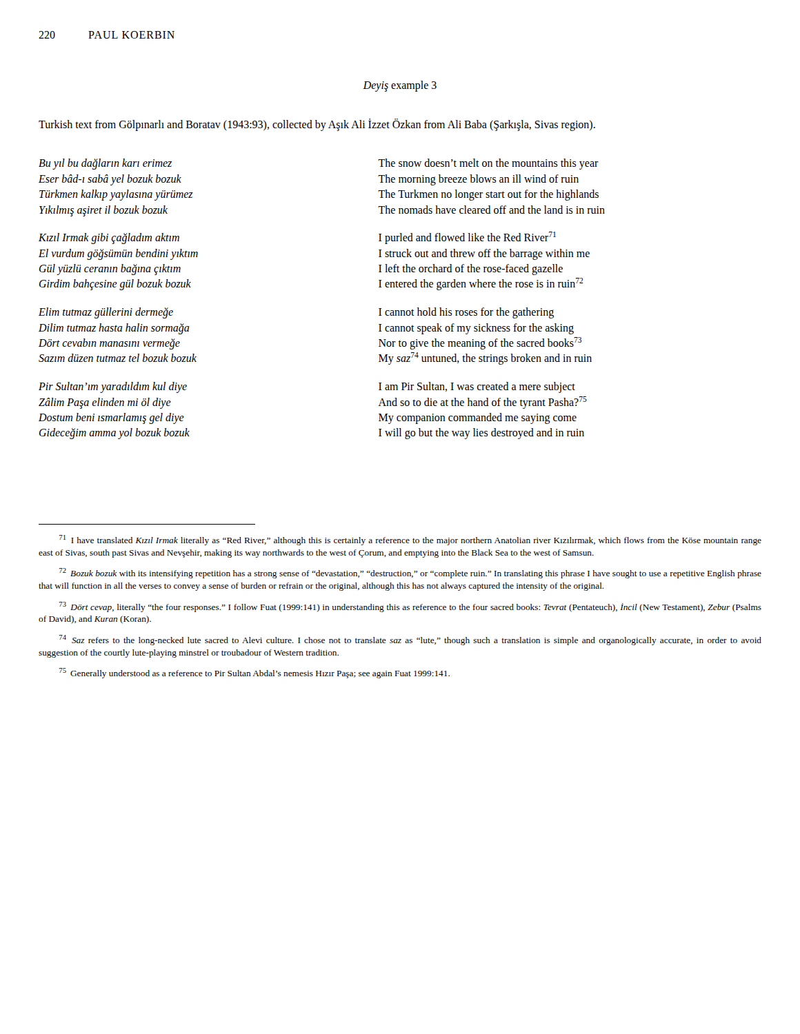220 PAUL KOERBIN
Deyiş example 3
Turkish text from Gölpınarlı and Boratav (1943:93), collected by Aşık Ali İzzet Özkan from Ali Baba (Şarkışla, Sivas region).
| Bu yıl bu dağların karı erimez | The snow doesn’t melt on the mountains this year |
| Eser bâd-ı sabâ yel bozuk bozuk | The morning breeze blows an ill wind of ruin |
| Türkmen kalkıp yaylasına yürümez | The Turkmen no longer start out for the highlands |
| Yıkılmış aşiret il bozuk bozuk | The nomads have cleared off and the land is in ruin |
| Kızıl Irmak gibi çağladım aktım | I purled and flowed like the Red River 71 |
| El vurdum göğsümün bendini yıktım | I struck out and threw off the barrage within me |
| Gül yüzlü ceranın bağına çıktım | I left the orchard of the rose-faced gazelle |
| Girdim bahçesine gül bozuk bozuk | I entered the garden where the rose is in ruin 72 |
| Elim tutmaz güllerini dermeğe | I cannot hold his roses for the gathering |
| Dilim tutmaz hasta halin sormağa | I cannot speak of my sickness for the asking |
| Dört cevabın manasını vermeğe | Nor to give the meaning of the sacred books 73 |
| Sazım düzen tutmaz tel bozuk bozuk | My saz 74 untuned, the strings broken and in ruin |
| Pir Sultan’ım yaradıldım kul diye | I am Pir Sultan, I was created a mere subject |
| Zâlim Paşa elinden mi öl diye | And so to die at the hand of the tyrant Pasha? 75 |
| Dostum beni ısmarlamış gel diye | My companion commanded me saying come |
| Gideceğim amma yol bozuk bozuk | I will go but the way lies destroyed and in ruin |
71 I have translated Kızıl Irmak literally as “Red River,” although this is certainly a reference to the major northern Anatolian river Kızılırmak, which flows from the Köse mountain range east of Sivas, south past Sivas and Nevşehir, making its way northwards to the west of Çorum, and emptying into the Black Sea to the west of Samsun.
72 Bozuk bozuk with its intensifying repetition has a strong sense of “devastation,” “destruction,” or “complete ruin.” In translating this phrase I have sought to use a repetitive English phrase that will function in all the verses to convey a sense of burden or refrain or the original, although this has not always captured the intensity of the original.
73 Dört cevap, literally “the four responses.” I follow Fuat (1999:141) in understanding this as reference to the four sacred books: Tevrat (Pentateuch), İncil (New Testament), Zebur (Psalms of David), and Kuran (Koran).
74 Saz refers to the long-necked lute sacred to Alevi culture. I chose not to translate saz as “lute,” though such a translation is simple and organologically accurate, in order to avoid suggestion of the courtly lute-playing minstrel or troubadour of Western tradition.
75 Generally understood as a reference to Pir Sultan Abdal’s nemesis Hızır Paşa; see again Fuat 1999:141.